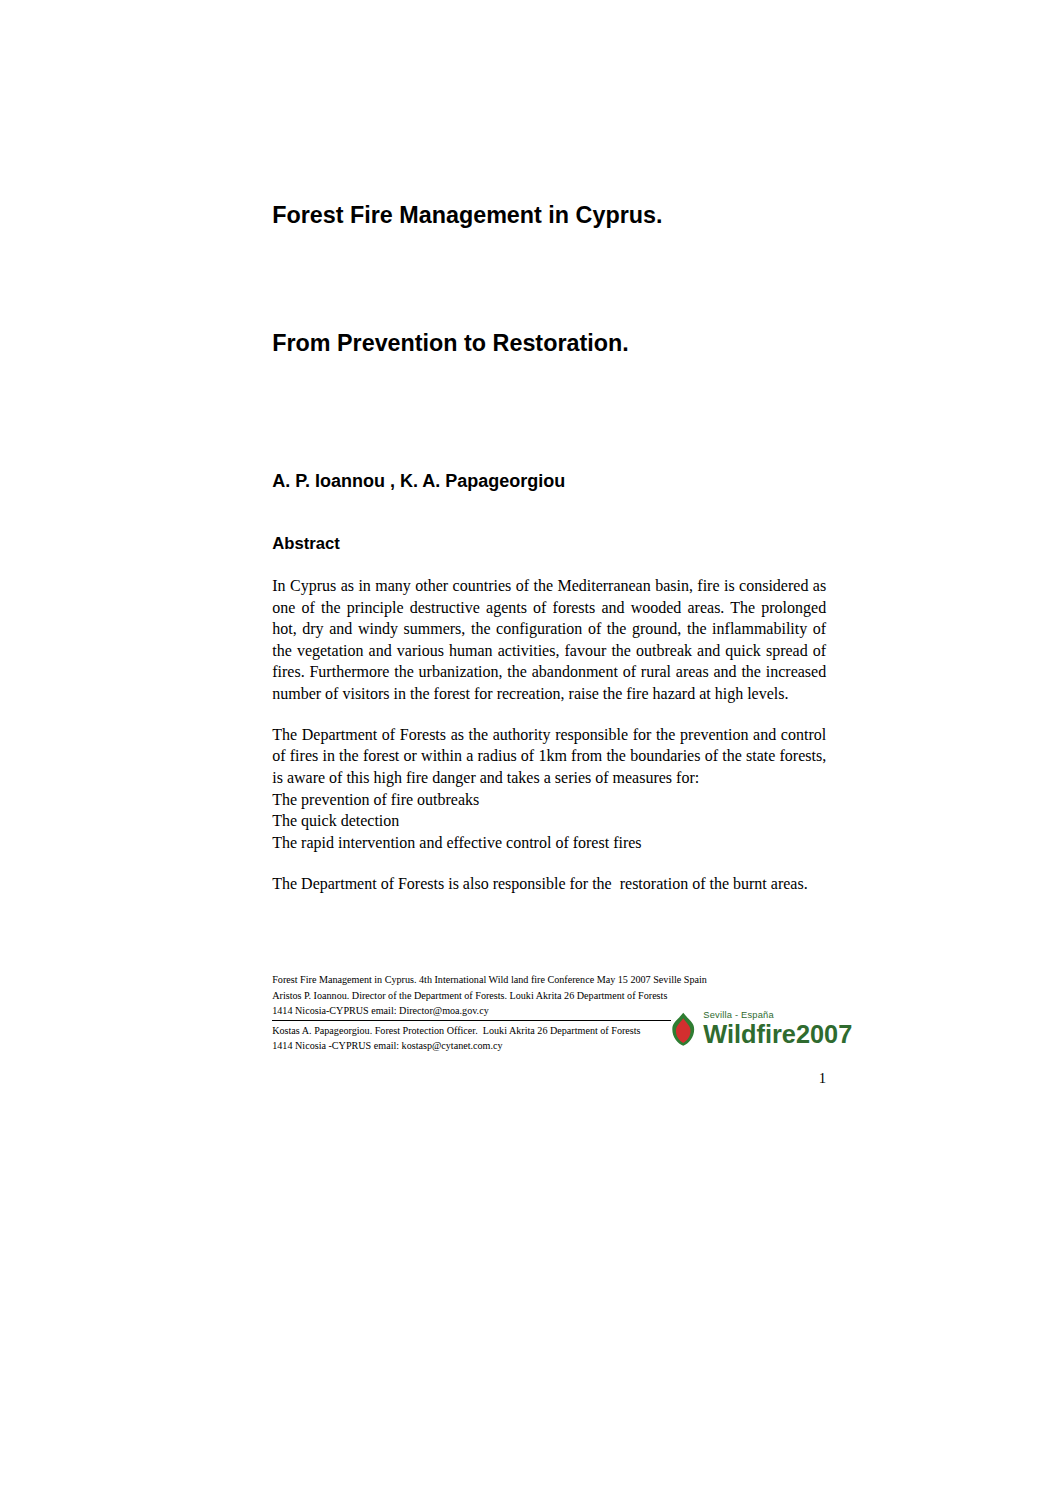Forest Fire Management in Cyprus.
From Prevention to Restoration.
A. P. Ioannou , K. A. Papageorgiou
Abstract
In Cyprus as in many other countries of the Mediterranean basin, fire is considered as one of the principle destructive agents of forests and wooded areas. The prolonged hot, dry and windy summers, the configuration of the ground, the inflammability of the vegetation and various human activities, favour the outbreak and quick spread of fires. Furthermore the urbanization, the abandonment of rural areas and the increased number of visitors in the forest for recreation, raise the fire hazard at high levels.
The Department of Forests as the authority responsible for the prevention and control of fires in the forest or within a radius of 1km from the boundaries of the state forests, is aware of this high fire danger and takes a series of measures for:
The prevention of fire outbreaks
The quick detection
The rapid intervention and effective control of forest fires
The Department of Forests is also responsible for the restoration of the burnt areas.
Forest Fire Management in Cyprus. 4th International Wild land fire Conference May 15 2007 Seville Spain
Aristos P. Ioannou. Director of the Department of Forests. Louki Akrita 26 Department of Forests
1414 Nicosia-CYPRUS email: Director@moa.gov.cy
Kostas A. Papageorgiou. Forest Protection Officer. Louki Akrita 26 Department of Forests
1414 Nicosia -CYPRUS email: kostasp@cytanet.com.cy
Sevilla - España
Wildfire2007
1